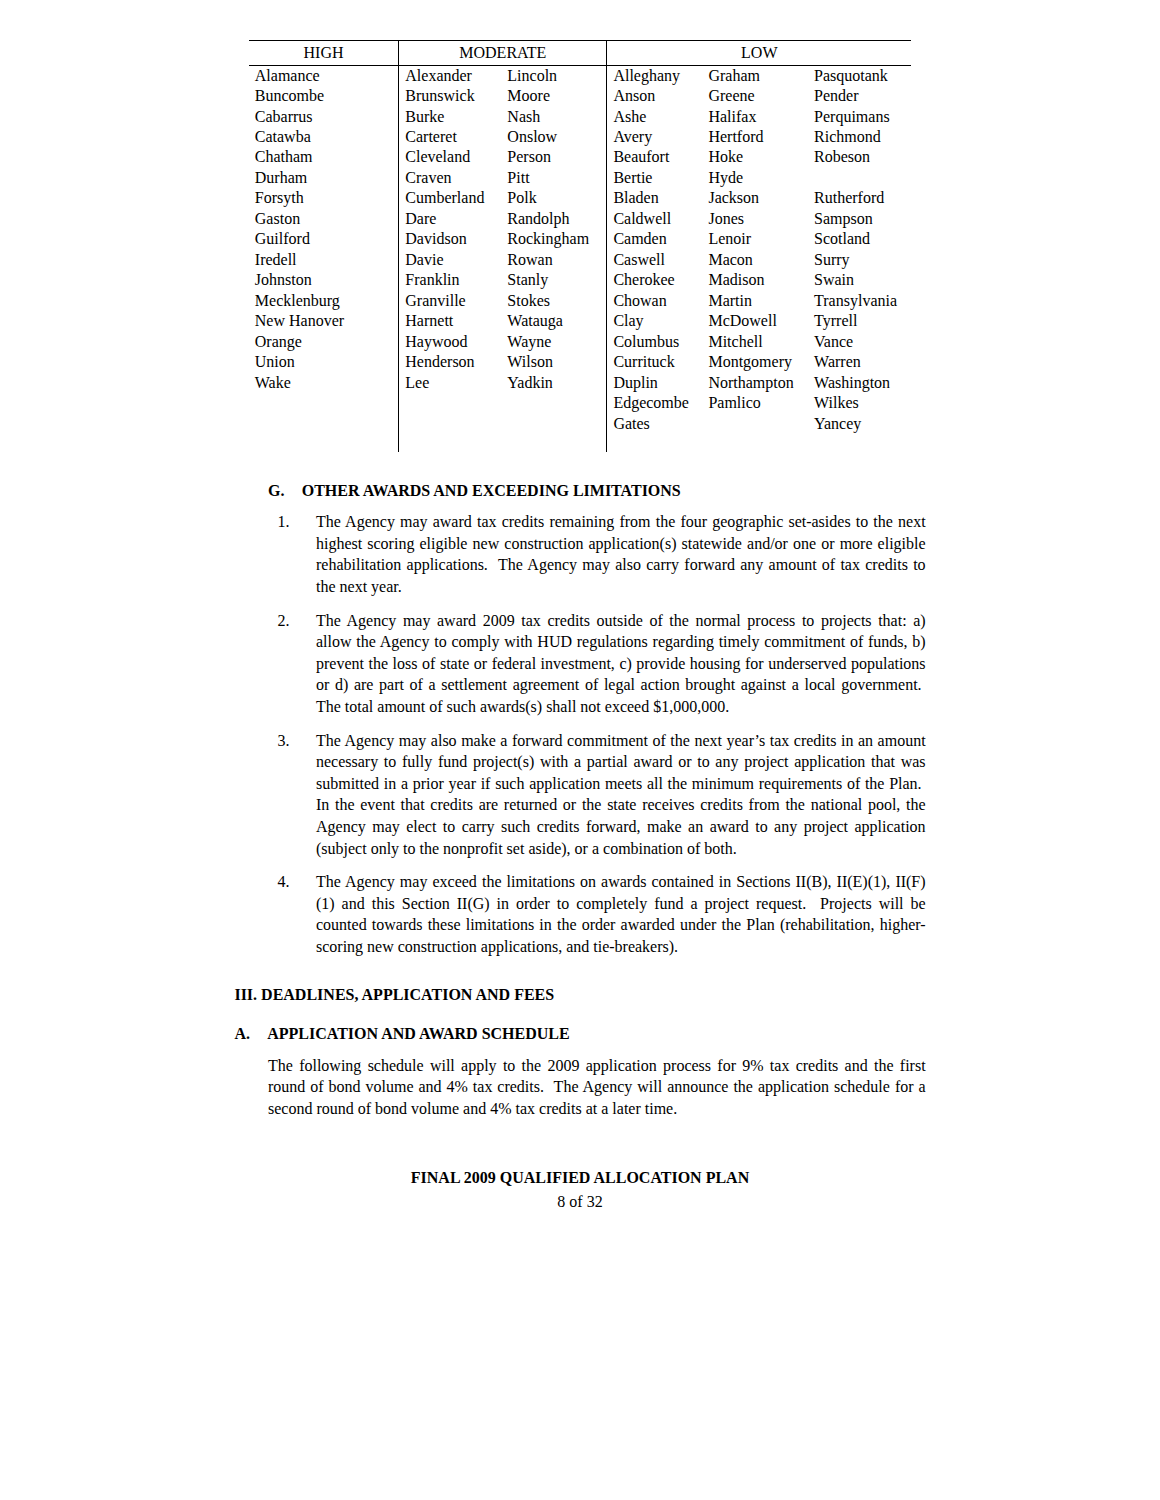| HIGH | MODERATE | LOW |
| --- | --- | --- |
| Alamance | Alexander | Lincoln | Alleghany | Graham | Pasquotank |
| Buncombe | Brunswick | Moore | Anson | Greene | Pender |
| Cabarrus | Burke | Nash | Ashe | Halifax | Perquimans |
| Catawba | Carteret | Onslow | Avery | Hertford | Richmond |
| Chatham | Cleveland | Person | Beaufort | Hoke | Robeson |
| Durham | Craven | Pitt | Bertie | Hyde | |
| Forsyth | Cumberland | Polk | Bladen | Jackson | Rutherford |
| Gaston | Dare | Randolph | Caldwell | Jones | Sampson |
| Guilford | Davidson | Rockingham | Camden | Lenoir | Scotland |
| Iredell | Davie | Rowan | Caswell | Macon | Surry |
| Johnston | Franklin | Stanly | Cherokee | Madison | Swain |
| Mecklenburg | Granville | Stokes | Chowan | Martin | Transylvania |
| New Hanover | Harnett | Watauga | Clay | McDowell | Tyrrell |
| Orange | Haywood | Wayne | Columbus | Mitchell | Vance |
| Union | Henderson | Wilson | Currituck | Montgomery | Warren |
| Wake | Lee | Yadkin | Duplin | Northampton | Washington |
| | | | Edgecombe | Pamlico | Wilkes |
| | | | Gates | | Yancey |
G. OTHER AWARDS AND EXCEEDING LIMITATIONS
The Agency may award tax credits remaining from the four geographic set-asides to the next highest scoring eligible new construction application(s) statewide and/or one or more eligible rehabilitation applications. The Agency may also carry forward any amount of tax credits to the next year.
The Agency may award 2009 tax credits outside of the normal process to projects that: a) allow the Agency to comply with HUD regulations regarding timely commitment of funds, b) prevent the loss of state or federal investment, c) provide housing for underserved populations or d) are part of a settlement agreement of legal action brought against a local government. The total amount of such awards(s) shall not exceed $1,000,000.
The Agency may also make a forward commitment of the next year’s tax credits in an amount necessary to fully fund project(s) with a partial award or to any project application that was submitted in a prior year if such application meets all the minimum requirements of the Plan. In the event that credits are returned or the state receives credits from the national pool, the Agency may elect to carry such credits forward, make an award to any project application (subject only to the nonprofit set aside), or a combination of both.
The Agency may exceed the limitations on awards contained in Sections II(B), II(E)(1), II(F)(1) and this Section II(G) in order to completely fund a project request. Projects will be counted towards these limitations in the order awarded under the Plan (rehabilitation, higher-scoring new construction applications, and tie-breakers).
III. DEADLINES, APPLICATION AND FEES
A. APPLICATION AND AWARD SCHEDULE
The following schedule will apply to the 2009 application process for 9% tax credits and the first round of bond volume and 4% tax credits. The Agency will announce the application schedule for a second round of bond volume and 4% tax credits at a later time.
FINAL 2009 QUALIFIED ALLOCATION PLAN
8 of 32